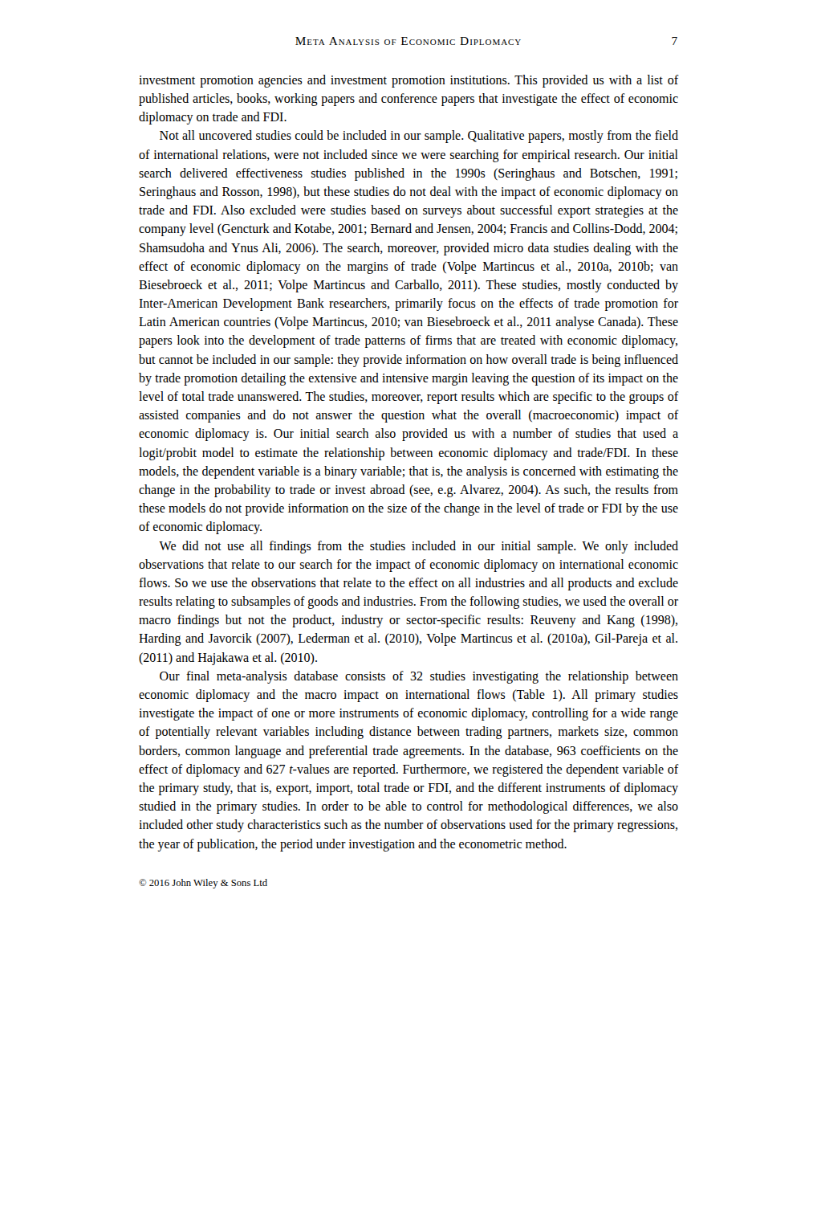Meta Analysis of Economic Diplomacy 7
investment promotion agencies and investment promotion institutions. This provided us with a list of published articles, books, working papers and conference papers that investigate the effect of economic diplomacy on trade and FDI.
Not all uncovered studies could be included in our sample. Qualitative papers, mostly from the field of international relations, were not included since we were searching for empirical research. Our initial search delivered effectiveness studies published in the 1990s (Seringhaus and Botschen, 1991; Seringhaus and Rosson, 1998), but these studies do not deal with the impact of economic diplomacy on trade and FDI. Also excluded were studies based on surveys about successful export strategies at the company level (Gencturk and Kotabe, 2001; Bernard and Jensen, 2004; Francis and Collins-Dodd, 2004; Shamsudoha and Ynus Ali, 2006). The search, moreover, provided micro data studies dealing with the effect of economic diplomacy on the margins of trade (Volpe Martincus et al., 2010a, 2010b; van Biesebroeck et al., 2011; Volpe Martincus and Carballo, 2011). These studies, mostly conducted by Inter-American Development Bank researchers, primarily focus on the effects of trade promotion for Latin American countries (Volpe Martincus, 2010; van Biesebroeck et al., 2011 analyse Canada). These papers look into the development of trade patterns of firms that are treated with economic diplomacy, but cannot be included in our sample: they provide information on how overall trade is being influenced by trade promotion detailing the extensive and intensive margin leaving the question of its impact on the level of total trade unanswered. The studies, moreover, report results which are specific to the groups of assisted companies and do not answer the question what the overall (macroeconomic) impact of economic diplomacy is. Our initial search also provided us with a number of studies that used a logit/probit model to estimate the relationship between economic diplomacy and trade/FDI. In these models, the dependent variable is a binary variable; that is, the analysis is concerned with estimating the change in the probability to trade or invest abroad (see, e.g. Alvarez, 2004). As such, the results from these models do not provide information on the size of the change in the level of trade or FDI by the use of economic diplomacy.
We did not use all findings from the studies included in our initial sample. We only included observations that relate to our search for the impact of economic diplomacy on international economic flows. So we use the observations that relate to the effect on all industries and all products and exclude results relating to subsamples of goods and industries. From the following studies, we used the overall or macro findings but not the product, industry or sector-specific results: Reuveny and Kang (1998), Harding and Javorcik (2007), Lederman et al. (2010), Volpe Martincus et al. (2010a), Gil-Pareja et al. (2011) and Hajakawa et al. (2010).
Our final meta-analysis database consists of 32 studies investigating the relationship between economic diplomacy and the macro impact on international flows (Table 1). All primary studies investigate the impact of one or more instruments of economic diplomacy, controlling for a wide range of potentially relevant variables including distance between trading partners, markets size, common borders, common language and preferential trade agreements. In the database, 963 coefficients on the effect of diplomacy and 627 t-values are reported. Furthermore, we registered the dependent variable of the primary study, that is, export, import, total trade or FDI, and the different instruments of diplomacy studied in the primary studies. In order to be able to control for methodological differences, we also included other study characteristics such as the number of observations used for the primary regressions, the year of publication, the period under investigation and the econometric method.
© 2016 John Wiley & Sons Ltd